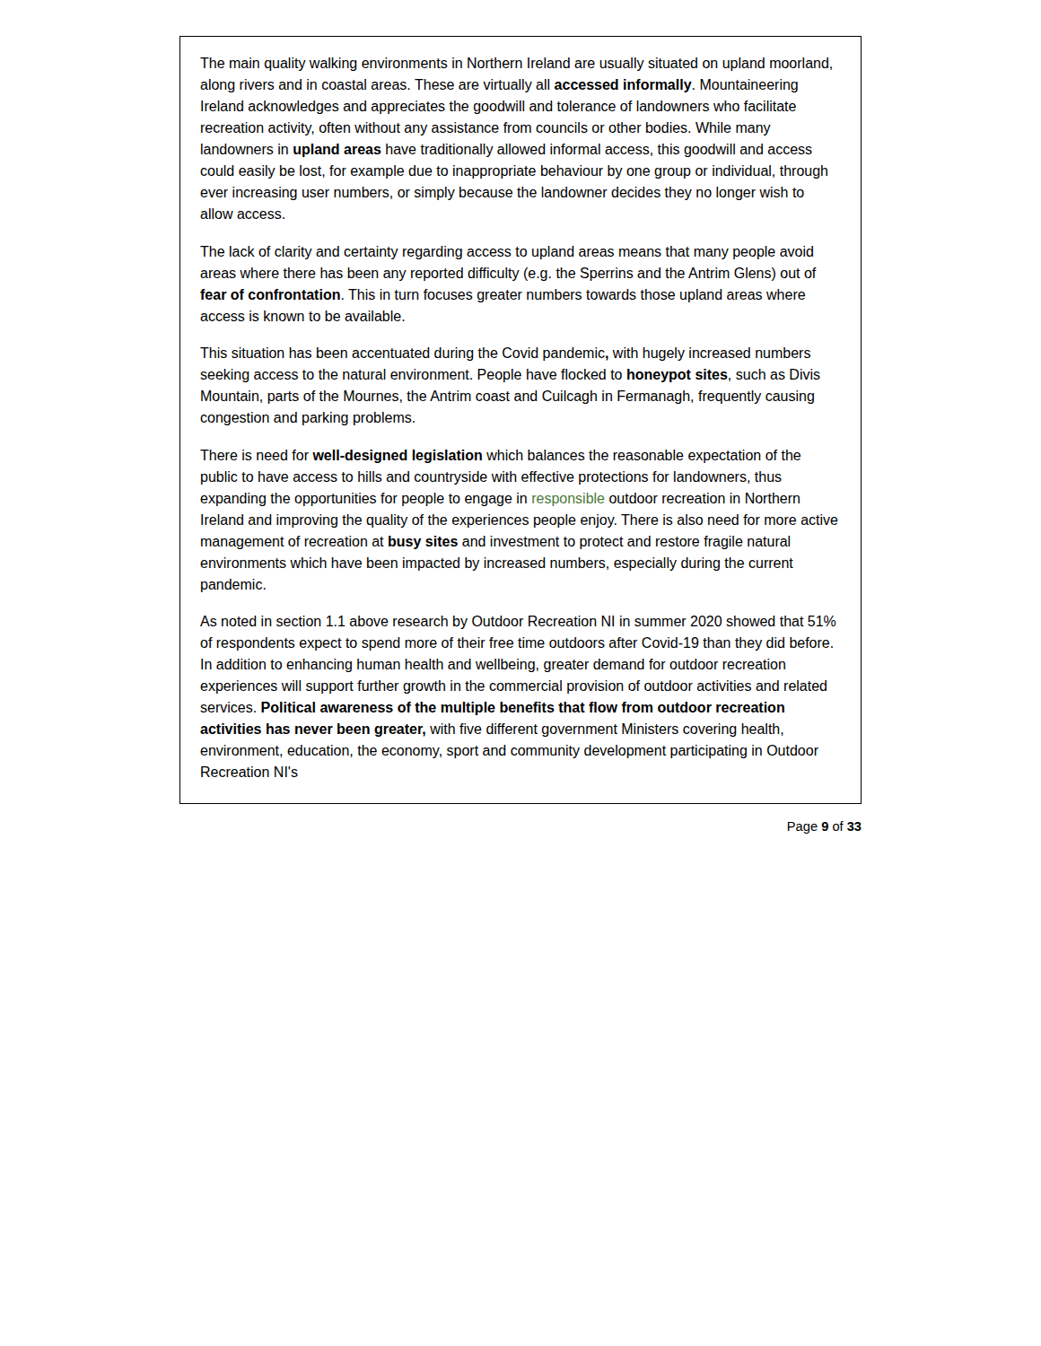The main quality walking environments in Northern Ireland are usually situated on upland moorland, along rivers and in coastal areas. These are virtually all accessed informally. Mountaineering Ireland acknowledges and appreciates the goodwill and tolerance of landowners who facilitate recreation activity, often without any assistance from councils or other bodies. While many landowners in upland areas have traditionally allowed informal access, this goodwill and access could easily be lost, for example due to inappropriate behaviour by one group or individual, through ever increasing user numbers, or simply because the landowner decides they no longer wish to allow access.
The lack of clarity and certainty regarding access to upland areas means that many people avoid areas where there has been any reported difficulty (e.g. the Sperrins and the Antrim Glens) out of fear of confrontation. This in turn focuses greater numbers towards those upland areas where access is known to be available.
This situation has been accentuated during the Covid pandemic, with hugely increased numbers seeking access to the natural environment. People have flocked to honeypot sites, such as Divis Mountain, parts of the Mournes, the Antrim coast and Cuilcagh in Fermanagh, frequently causing congestion and parking problems.
There is need for well-designed legislation which balances the reasonable expectation of the public to have access to hills and countryside with effective protections for landowners, thus expanding the opportunities for people to engage in responsible outdoor recreation in Northern Ireland and improving the quality of the experiences people enjoy. There is also need for more active management of recreation at busy sites and investment to protect and restore fragile natural environments which have been impacted by increased numbers, especially during the current pandemic.
As noted in section 1.1 above research by Outdoor Recreation NI in summer 2020 showed that 51% of respondents expect to spend more of their free time outdoors after Covid-19 than they did before. In addition to enhancing human health and wellbeing, greater demand for outdoor recreation experiences will support further growth in the commercial provision of outdoor activities and related services. Political awareness of the multiple benefits that flow from outdoor recreation activities has never been greater, with five different government Ministers covering health, environment, education, the economy, sport and community development participating in Outdoor Recreation NI's
Page 9 of 33